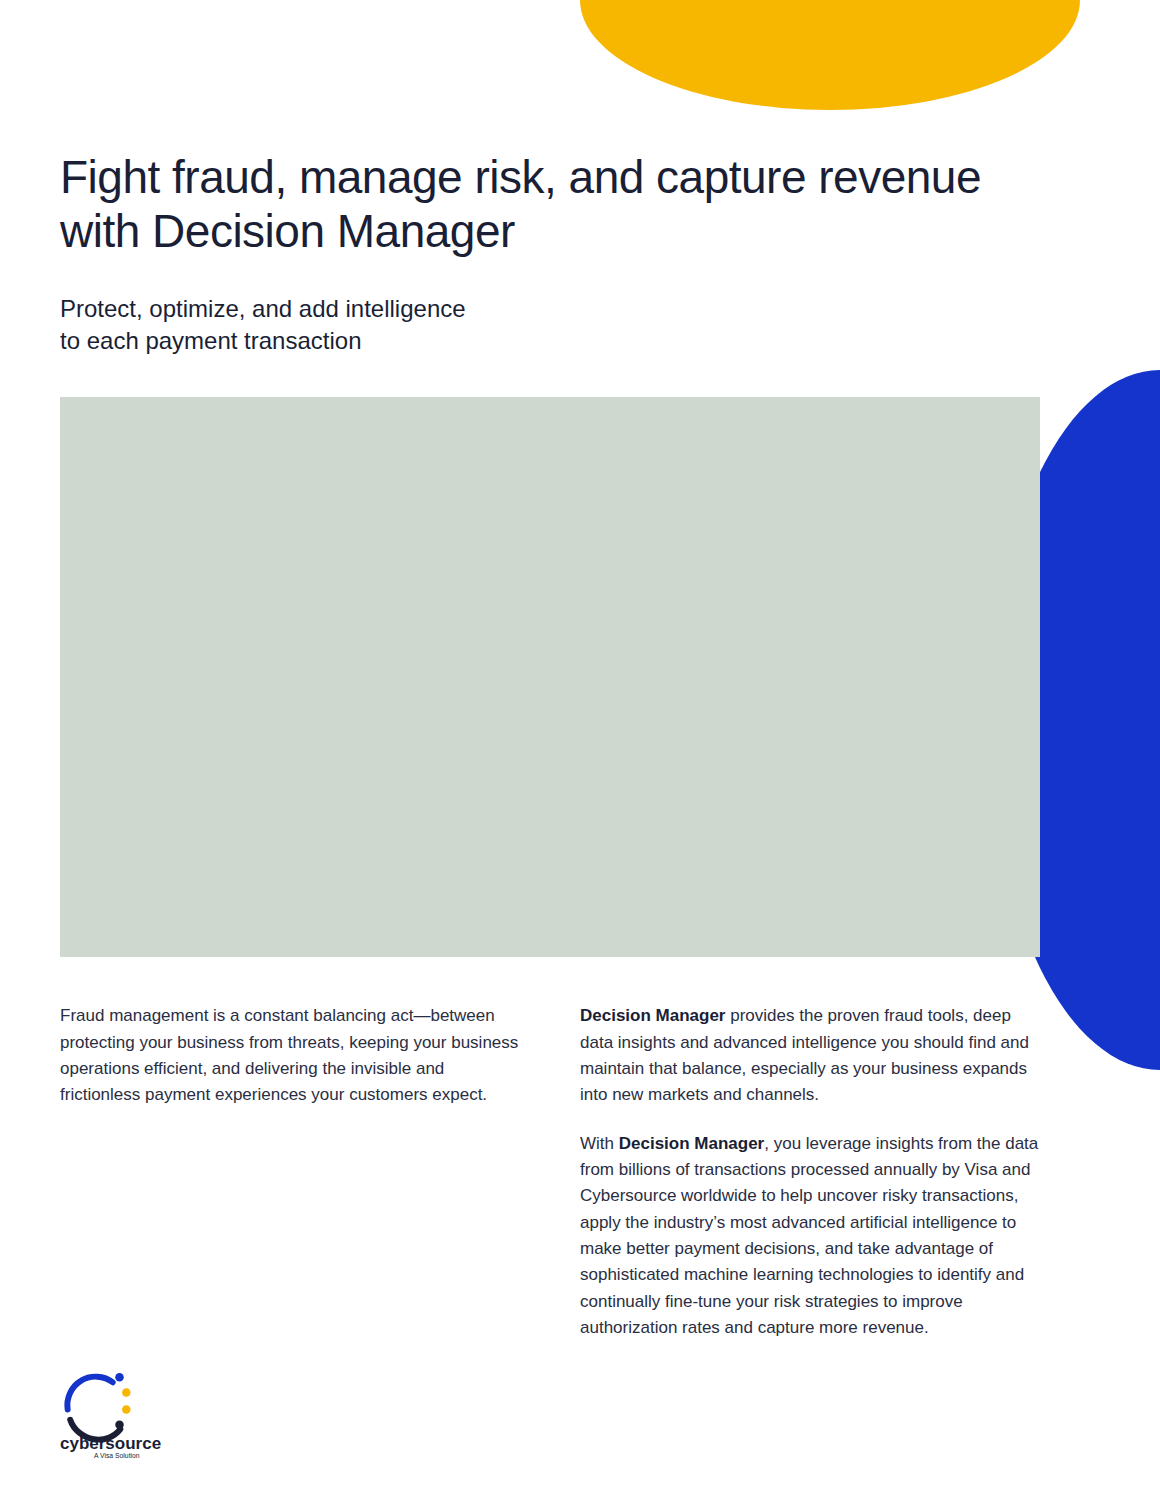Fight fraud, manage risk, and capture revenue with Decision Manager
Protect, optimize, and add intelligence
to each payment transaction
Fraud management is a constant balancing act—between protecting your business from threats, keeping your business operations efficient, and delivering the invisible and frictionless payment experiences your customers expect.
Decision Manager provides the proven fraud tools, deep data insights and advanced intelligence you should find and maintain that balance, especially as your business expands into new markets and channels.
With Decision Manager, you leverage insights from the data from billions of transactions processed annually by Visa and Cybersource worldwide to help uncover risky transactions, apply the industry’s most advanced artificial intelligence to make better payment decisions, and take advantage of sophisticated machine learning technologies to identify and continually fine-tune your risk strategies to improve authorization rates and capture more revenue.
cybersource A Visa Solution